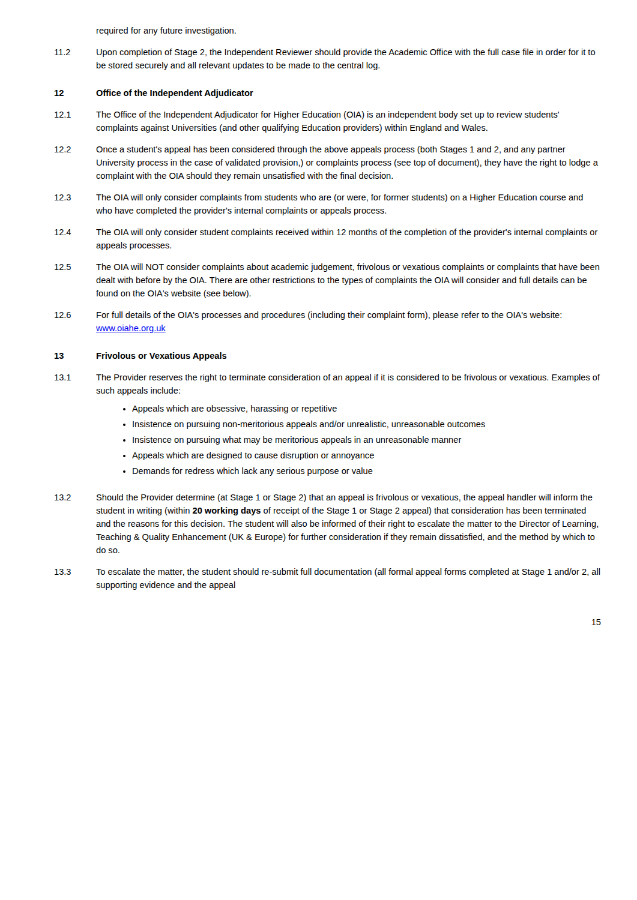required for any future investigation.
11.2
Upon completion of Stage 2, the Independent Reviewer should provide the Academic Office with the full case file in order for it to be stored securely and all relevant updates to be made to the central log.
12
Office of the Independent Adjudicator
12.1
The Office of the Independent Adjudicator for Higher Education (OIA) is an independent body set up to review students' complaints against Universities (and other qualifying Education providers) within England and Wales.
12.2
Once a student's appeal has been considered through the above appeals process (both Stages 1 and 2, and any partner University process in the case of validated provision,) or complaints process (see top of document), they have the right to lodge a complaint with the OIA should they remain unsatisfied with the final decision.
12.3
The OIA will only consider complaints from students who are (or were, for former students) on a Higher Education course and who have completed the provider's internal complaints or appeals process.
12.4
The OIA will only consider student complaints received within 12 months of the completion of the provider's internal complaints or appeals processes.
12.5
The OIA will NOT consider complaints about academic judgement, frivolous or vexatious complaints or complaints that have been dealt with before by the OIA. There are other restrictions to the types of complaints the OIA will consider and full details can be found on the OIA's website (see below).
12.6
For full details of the OIA's processes and procedures (including their complaint form), please refer to the OIA's website: www.oiahe.org.uk
13
Frivolous or Vexatious Appeals
13.1
The Provider reserves the right to terminate consideration of an appeal if it is considered to be frivolous or vexatious. Examples of such appeals include:
Appeals which are obsessive, harassing or repetitive
Insistence on pursuing non-meritorious appeals and/or unrealistic, unreasonable outcomes
Insistence on pursuing what may be meritorious appeals in an unreasonable manner
Appeals which are designed to cause disruption or annoyance
Demands for redress which lack any serious purpose or value
13.2
Should the Provider determine (at Stage 1 or Stage 2) that an appeal is frivolous or vexatious, the appeal handler will inform the student in writing (within 20 working days of receipt of the Stage 1 or Stage 2 appeal) that consideration has been terminated and the reasons for this decision. The student will also be informed of their right to escalate the matter to the Director of Learning, Teaching & Quality Enhancement (UK & Europe) for further consideration if they remain dissatisfied, and the method by which to do so.
13.3
To escalate the matter, the student should re-submit full documentation (all formal appeal forms completed at Stage 1 and/or 2, all supporting evidence and the appeal
15